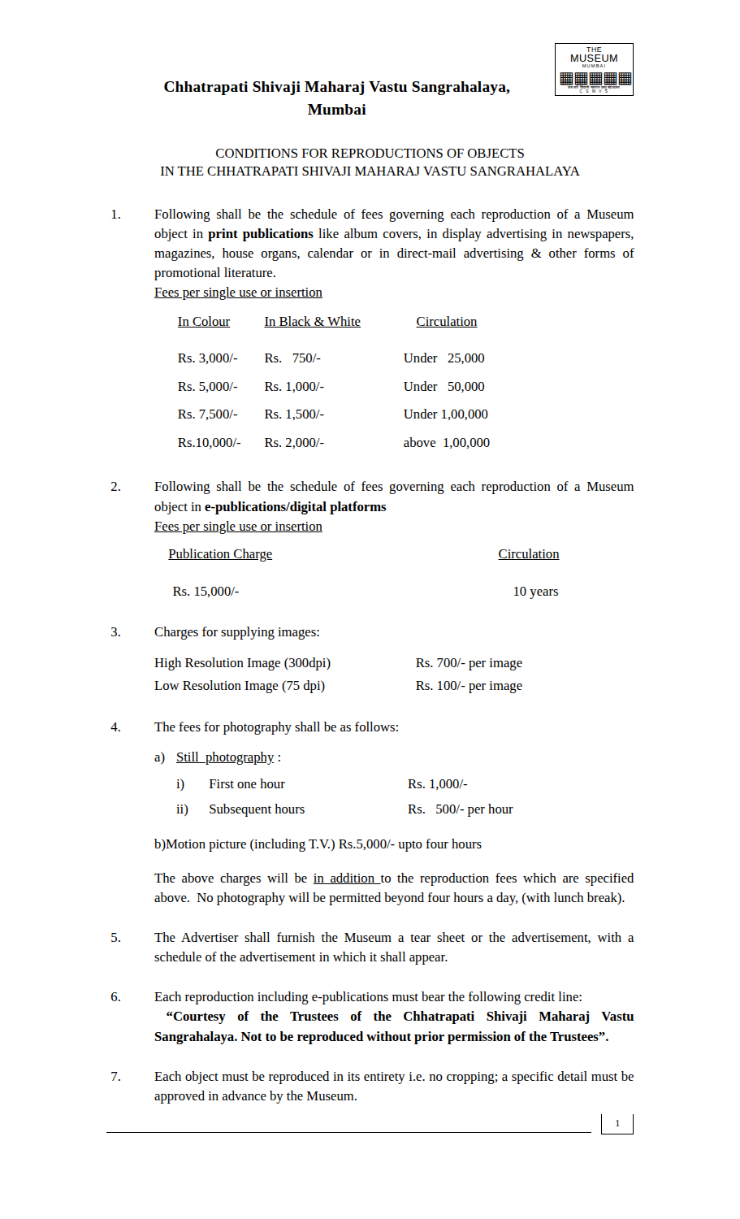Chhatrapati Shivaji Maharaj Vastu Sangrahalaya, Mumbai
THE
MUSEUM
MUMBAI
▦▦▦▦▦
छत्रपती शिवाजी महाराज वस्तुसंग्रहालय
C S M V S
CONDITIONS FOR REPRODUCTIONS OF OBJECTS
IN THE CHHATRAPATI SHIVAJI MAHARAJ VASTU SANGRAHALAYA
Following shall be the schedule of fees governing each reproduction of a Museum object in print publications like album covers, in display advertising in newspapers, magazines, house organs, calendar or in direct-mail advertising & other forms of promotional literature.
Fees per single use or insertion
| In Colour | In Black & White | Circulation |
| --- | --- | --- |
| Rs. 3,000/- | Rs. 750/- | Under 25,000 |
| Rs. 5,000/- | Rs. 1,000/- | Under 50,000 |
| Rs. 7,500/- | Rs. 1,500/- | Under 1,00,000 |
| Rs.10,000/- | Rs. 2,000/- | above 1,00,000 |
Following shall be the schedule of fees governing each reproduction of a Museum object in e-publications/digital platforms
Fees per single use or insertion
| Publication Charge | | Circulation |
| --- | --- | --- |
| Rs. 15,000/- | | 10 years |
Charges for supplying images:
| High Resolution Image (300dpi) | Rs. 700/- per image |
| Low Resolution Image (75 dpi) | Rs. 100/- per image |
The fees for photography shall be as follows:
a) Still photography :
| i) | First one hour | Rs. 1,000/- |
| ii) | Subsequent hours | Rs. 500/- per hour |
b) Motion picture (including T.V.) Rs.5,000/- upto four hours
The above charges will be in addition to the reproduction fees which are specified above. No photography will be permitted beyond four hours a day, (with lunch break).
The Advertiser shall furnish the Museum a tear sheet or the advertisement, with a schedule of the advertisement in which it shall appear.
Each reproduction including e-publications must bear the following credit line:
“Courtesy of the Trustees of the Chhatrapati Shivaji Maharaj Vastu Sangrahalaya. Not to be reproduced without prior permission of the Trustees”.
Each object must be reproduced in its entirety i.e. no cropping; a specific detail must be approved in advance by the Museum.
1